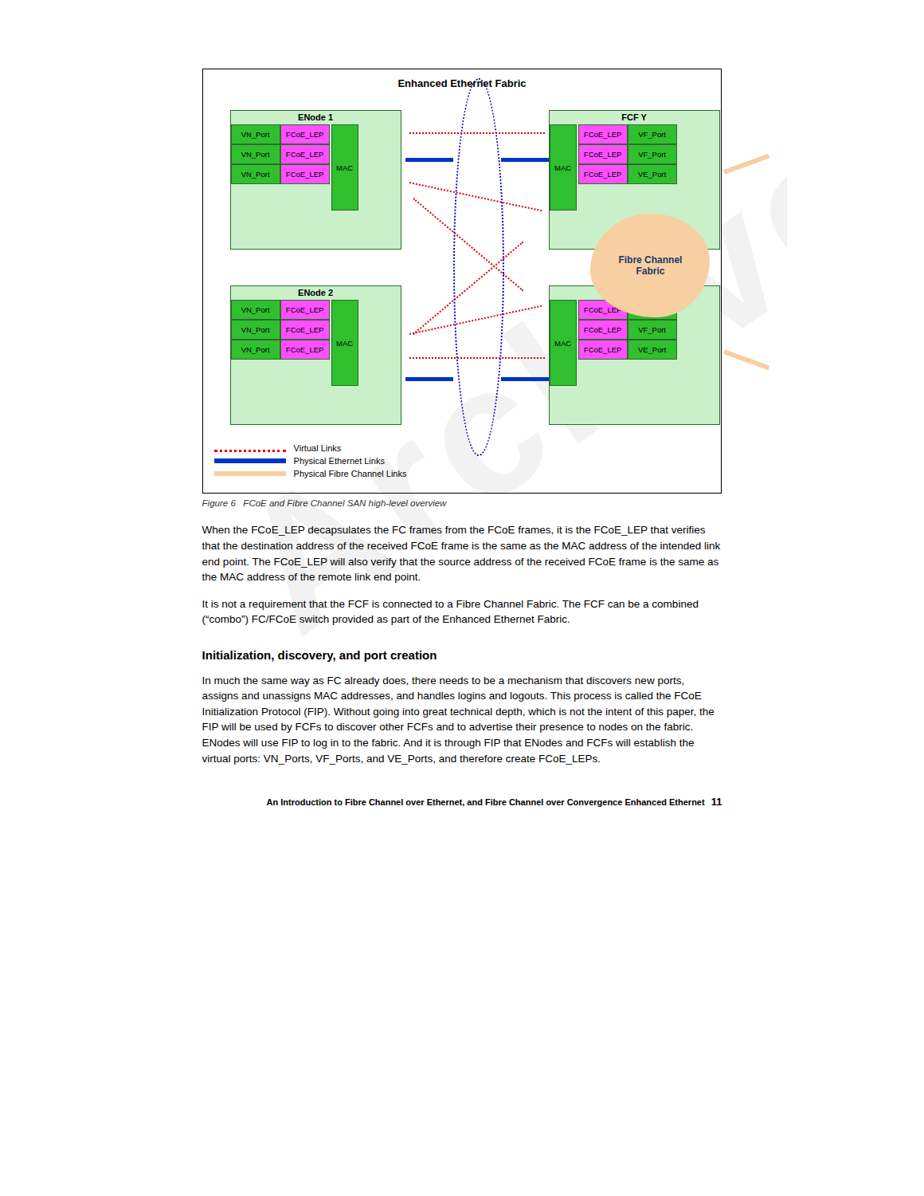Archived
Enhanced Ethernet Fabric
ENode 1
VN_Port
FCoE_LEP
VN_Port
FCoE_LEP
VN_Port
FCoE_LEP
MAC
ENode 2
VN_Port
FCoE_LEP
VN_Port
FCoE_LEP
VN_Port
FCoE_LEP
MAC
FCF Y
MAC
FCoE_LEP
VF_Port
FCoE_LEP
VF_Port
FCoE_LEP
VE_Port
FCF Z
MAC
FCoE_LEP
VF_Port
FCoE_LEP
VF_Port
FCoE_LEP
VE_Port
Fibre Channel
Fabric
Virtual Links
Physical Ethernet Links
Physical Fibre Channel Links
Figure 6 FCoE and Fibre Channel SAN high-level overview
When the FCoE_LEP decapsulates the FC frames from the FCoE frames, it is the FCoE_LEP that verifies that the destination address of the received FCoE frame is the same as the MAC address of the intended link end point. The FCoE_LEP will also verify that the source address of the received FCoE frame is the same as the MAC address of the remote link end point.
It is not a requirement that the FCF is connected to a Fibre Channel Fabric. The FCF can be a combined (“combo”) FC/FCoE switch provided as part of the Enhanced Ethernet Fabric.
Initialization, discovery, and port creation
In much the same way as FC already does, there needs to be a mechanism that discovers new ports, assigns and unassigns MAC addresses, and handles logins and logouts. This process is called the FCoE Initialization Protocol (FIP). Without going into great technical depth, which is not the intent of this paper, the FIP will be used by FCFs to discover other FCFs and to advertise their presence to nodes on the fabric. ENodes will use FIP to log in to the fabric. And it is through FIP that ENodes and FCFs will establish the virtual ports: VN_Ports, VF_Ports, and VE_Ports, and therefore create FCoE_LEPs.
An Introduction to Fibre Channel over Ethernet, and Fibre Channel over Convergence Enhanced Ethernet11